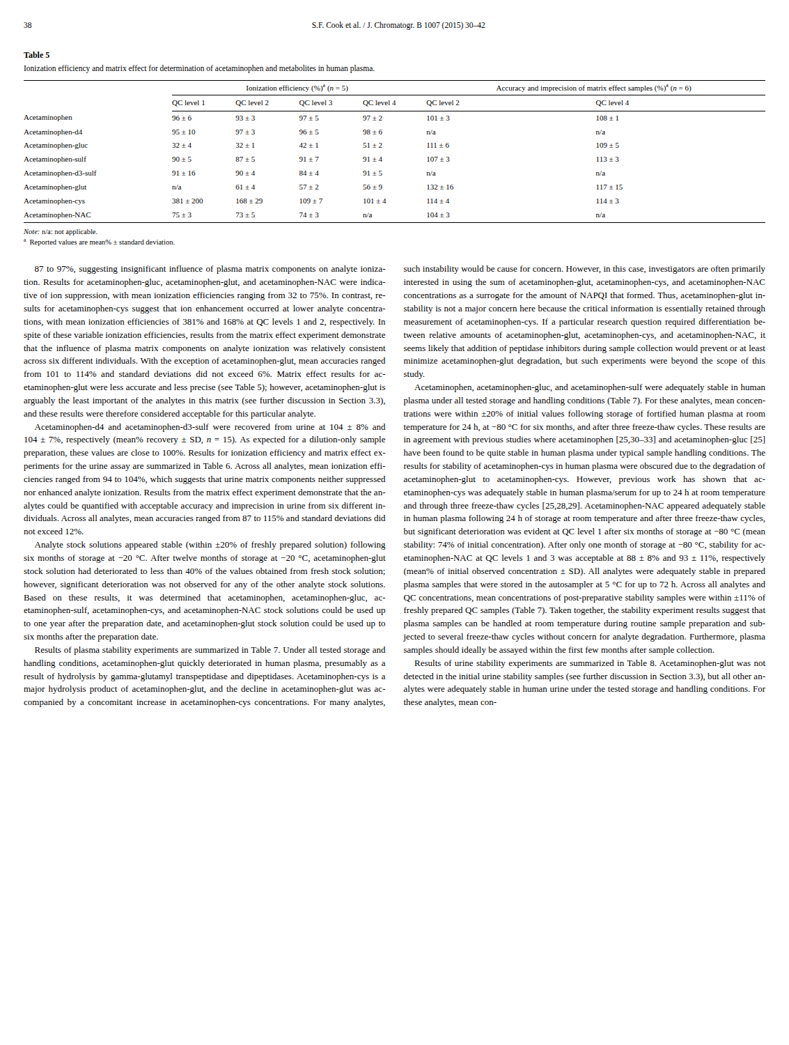38 S.F. Cook et al. / J. Chromatogr. B 1007 (2015) 30–42
Table 5
Ionization efficiency and matrix effect for determination of acetaminophen and metabolites in human plasma.
| | Ionization efficiency (%) a ( n = 5) | Accuracy and imprecision of matrix effect samples (%) a ( n = 6) |
| --- | --- | --- |
| QC level 1 | QC level 2 | QC level 3 | QC level 4 | QC level 2 | QC level 4 |
| Acetaminophen | 96 ± 6 | 93 ± 3 | 97 ± 5 | 97 ± 2 | 101 ± 3 | 108 ± 1 |
| Acetaminophen-d4 | 95 ± 10 | 97 ± 3 | 96 ± 5 | 98 ± 6 | n/a | n/a |
| Acetaminophen-gluc | 32 ± 4 | 32 ± 1 | 42 ± 1 | 51 ± 2 | 111 ± 6 | 109 ± 5 |
| Acetaminophen-sulf | 90 ± 5 | 87 ± 5 | 91 ± 7 | 91 ± 4 | 107 ± 3 | 113 ± 3 |
| Acetaminophen-d3-sulf | 91 ± 16 | 90 ± 4 | 84 ± 4 | 91 ± 5 | n/a | n/a |
| Acetaminophen-glut | n/a | 61 ± 4 | 57 ± 2 | 56 ± 9 | 132 ± 16 | 117 ± 15 |
| Acetaminophen-cys | 381 ± 200 | 168 ± 29 | 109 ± 7 | 101 ± 4 | 114 ± 4 | 114 ± 3 |
| Acetaminophen-NAC | 75 ± 3 | 73 ± 5 | 74 ± 3 | n/a | 104 ± 3 | n/a |
Note: n/a: not applicable.
a Reported values are mean% ± standard deviation.
87 to 97%, suggesting insignificant influence of plasma matrix components on analyte ionization. Results for acetaminophen-gluc, acetaminophen-glut, and acetaminophen-NAC were indicative of ion suppression, with mean ionization efficiencies ranging from 32 to 75%. In contrast, results for acetaminophen-cys suggest that ion enhancement occurred at lower analyte concentrations, with mean ionization efficiencies of 381% and 168% at QC levels 1 and 2, respectively. In spite of these variable ionization efficiencies, results from the matrix effect experiment demonstrate that the influence of plasma matrix components on analyte ionization was relatively consistent across six different individuals. With the exception of acetaminophen-glut, mean accuracies ranged from 101 to 114% and standard deviations did not exceed 6%. Matrix effect results for acetaminophen-glut were less accurate and less precise (see Table 5); however, acetaminophen-glut is arguably the least important of the analytes in this matrix (see further discussion in Section 3.3), and these results were therefore considered acceptable for this particular analyte.
Acetaminophen-d4 and acetaminophen-d3-sulf were recovered from urine at 104 ± 8% and 104 ± 7%, respectively (mean% recovery ± SD, n = 15). As expected for a dilution-only sample preparation, these values are close to 100%. Results for ionization efficiency and matrix effect experiments for the urine assay are summarized in Table 6. Across all analytes, mean ionization efficiencies ranged from 94 to 104%, which suggests that urine matrix components neither suppressed nor enhanced analyte ionization. Results from the matrix effect experiment demonstrate that the analytes could be quantified with acceptable accuracy and imprecision in urine from six different individuals. Across all analytes, mean accuracies ranged from 87 to 115% and standard deviations did not exceed 12%.
Analyte stock solutions appeared stable (within ±20% of freshly prepared solution) following six months of storage at −20 °C. After twelve months of storage at −20 °C, acetaminophen-glut stock solution had deteriorated to less than 40% of the values obtained from fresh stock solution; however, significant deterioration was not observed for any of the other analyte stock solutions. Based on these results, it was determined that acetaminophen, acetaminophen-gluc, acetaminophen-sulf, acetaminophen-cys, and acetaminophen-NAC stock solutions could be used up to one year after the preparation date, and acetaminophen-glut stock solution could be used up to six months after the preparation date.
Results of plasma stability experiments are summarized in Table 7. Under all tested storage and handling conditions, acetaminophen-glut quickly deteriorated in human plasma, presumably as a result of hydrolysis by gamma-glutamyl transpeptidase and dipeptidases. Acetaminophen-cys is a major hydrolysis product of acetaminophen-glut, and the decline in acetaminophen-glut was accompanied by a concomitant increase in acetaminophen-cys concentrations. For many analytes, such instability would be cause for concern. However, in this case, investigators are often primarily interested in using the sum of acetaminophen-glut, acetaminophen-cys, and acetaminophen-NAC concentrations as a surrogate for the amount of NAPQI that formed. Thus, acetaminophen-glut instability is not a major concern here because the critical information is essentially retained through measurement of acetaminophen-cys. If a particular research question required differentiation between relative amounts of acetaminophen-glut, acetaminophen-cys, and acetaminophen-NAC, it seems likely that addition of peptidase inhibitors during sample collection would prevent or at least minimize acetaminophen-glut degradation, but such experiments were beyond the scope of this study.
Acetaminophen, acetaminophen-gluc, and acetaminophen-sulf were adequately stable in human plasma under all tested storage and handling conditions (Table 7). For these analytes, mean concentrations were within ±20% of initial values following storage of fortified human plasma at room temperature for 24 h, at −80 °C for six months, and after three freeze-thaw cycles. These results are in agreement with previous studies where acetaminophen [25,30–33] and acetaminophen-gluc [25] have been found to be quite stable in human plasma under typical sample handling conditions. The results for stability of acetaminophen-cys in human plasma were obscured due to the degradation of acetaminophen-glut to acetaminophen-cys. However, previous work has shown that acetaminophen-cys was adequately stable in human plasma/serum for up to 24 h at room temperature and through three freeze-thaw cycles [25,28,29]. Acetaminophen-NAC appeared adequately stable in human plasma following 24 h of storage at room temperature and after three freeze-thaw cycles, but significant deterioration was evident at QC level 1 after six months of storage at −80 °C (mean stability: 74% of initial concentration). After only one month of storage at −80 °C, stability for acetaminophen-NAC at QC levels 1 and 3 was acceptable at 88 ± 8% and 93 ± 11%, respectively (mean% of initial observed concentration ± SD). All analytes were adequately stable in prepared plasma samples that were stored in the autosampler at 5 °C for up to 72 h. Across all analytes and QC concentrations, mean concentrations of post-preparative stability samples were within ±11% of freshly prepared QC samples (Table 7). Taken together, the stability experiment results suggest that plasma samples can be handled at room temperature during routine sample preparation and subjected to several freeze-thaw cycles without concern for analyte degradation. Furthermore, plasma samples should ideally be assayed within the first few months after sample collection.
Results of urine stability experiments are summarized in Table 8. Acetaminophen-glut was not detected in the initial urine stability samples (see further discussion in Section 3.3), but all other analytes were adequately stable in human urine under the tested storage and handling conditions. For these analytes, mean con-